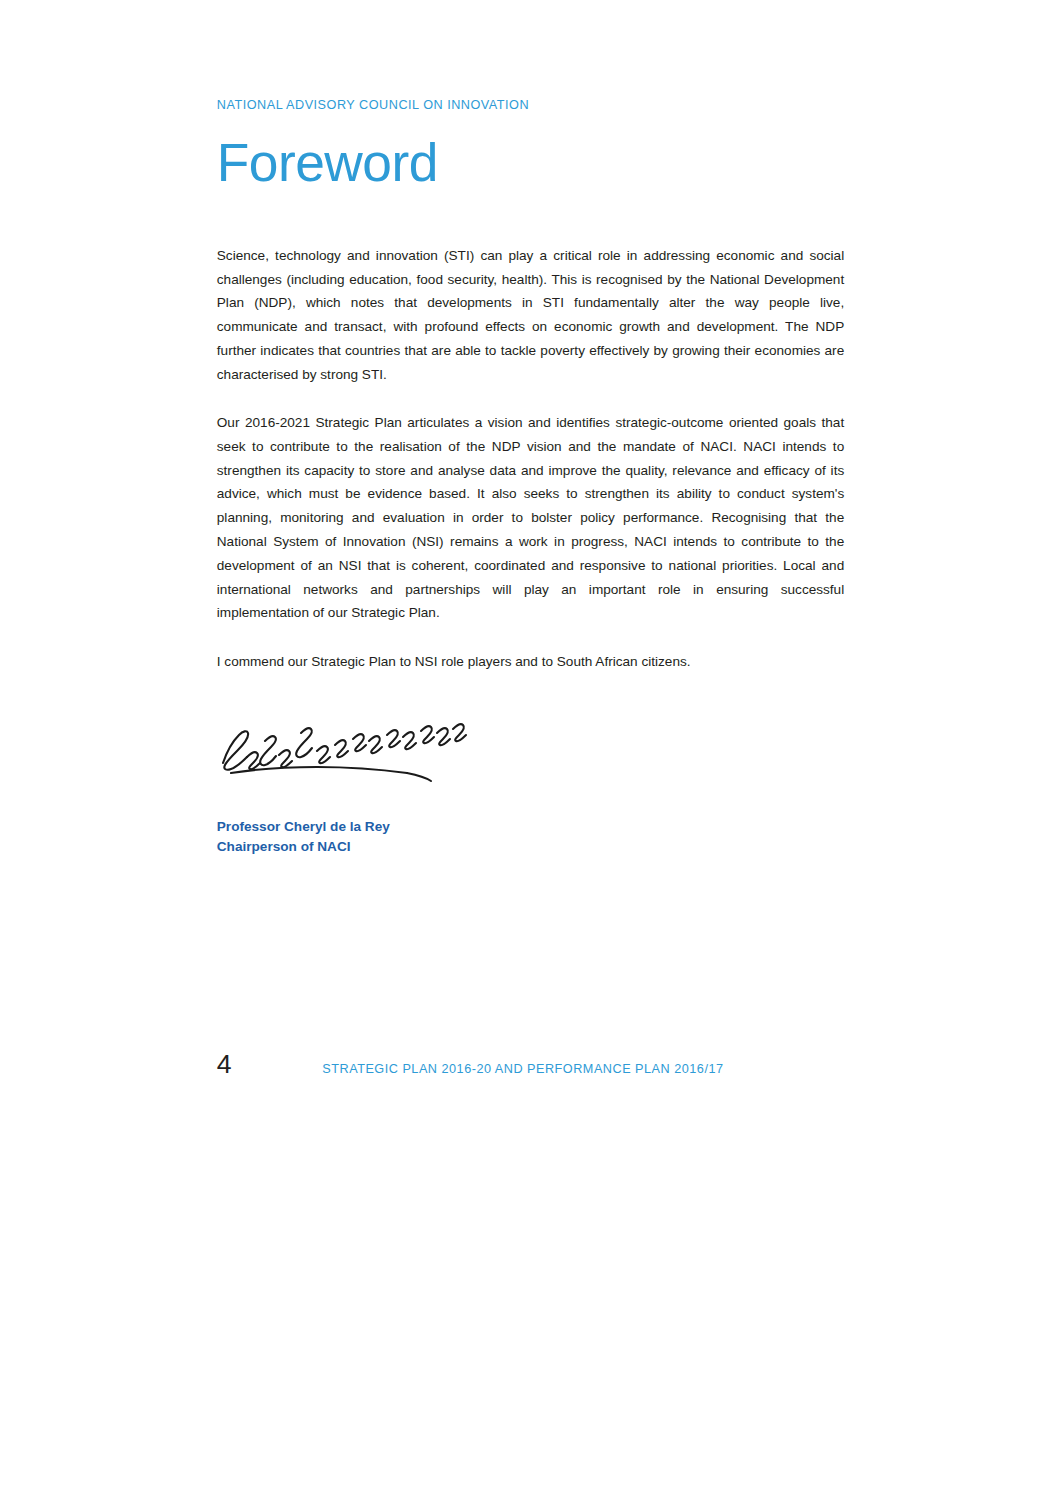National Advisory Council on Innovation
Foreword
Science, technology and innovation (STI) can play a critical role in addressing economic and social challenges (including education, food security, health). This is recognised by the National Development Plan (NDP), which notes that developments in STI fundamentally alter the way people live, communicate and transact, with profound effects on economic growth and development. The NDP further indicates that countries that are able to tackle poverty effectively by growing their economies are characterised by strong STI.
Our 2016-2021 Strategic Plan articulates a vision and identifies strategic-outcome oriented goals that seek to contribute to the realisation of the NDP vision and the mandate of NACI. NACI intends to strengthen its capacity to store and analyse data and improve the quality, relevance and efficacy of its advice, which must be evidence based. It also seeks to strengthen its ability to conduct system's planning, monitoring and evaluation in order to bolster policy performance. Recognising that the National System of Innovation (NSI) remains a work in progress, NACI intends to contribute to the development of an NSI that is coherent, coordinated and responsive to national priorities. Local and international networks and partnerships will play an important role in ensuring successful implementation of our Strategic Plan.
I commend our Strategic Plan to NSI role players and to South African citizens.
Professor Cheryl de la Rey
Chairperson of NACI
4 Strategic Plan 2016-20 and Performance Plan 2016/17